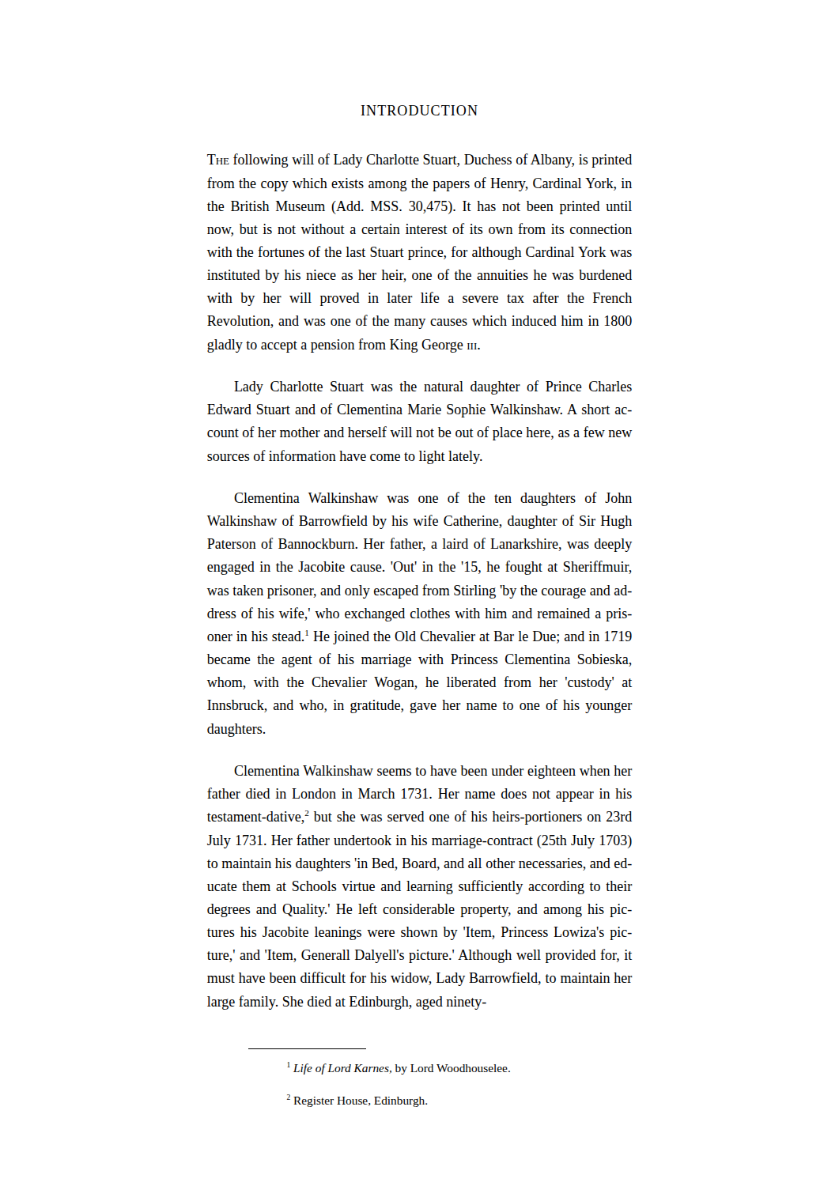INTRODUCTION
The following will of Lady Charlotte Stuart, Duchess of Albany, is printed from the copy which exists among the papers of Henry, Cardinal York, in the British Museum (Add. MSS. 30,475). It has not been printed until now, but is not without a certain interest of its own from its connection with the fortunes of the last Stuart prince, for although Cardinal York was instituted by his niece as her heir, one of the annuities he was burdened with by her will proved in later life a severe tax after the French Revolution, and was one of the many causes which induced him in 1800 gladly to accept a pension from King George iii.
Lady Charlotte Stuart was the natural daughter of Prince Charles Edward Stuart and of Clementina Marie Sophie Walkinshaw. A short account of her mother and herself will not be out of place here, as a few new sources of information have come to light lately.
Clementina Walkinshaw was one of the ten daughters of John Walkinshaw of Barrowfield by his wife Catherine, daughter of Sir Hugh Paterson of Bannockburn. Her father, a laird of Lanarkshire, was deeply engaged in the Jacobite cause. 'Out' in the '15, he fought at Sheriffmuir, was taken prisoner, and only escaped from Stirling 'by the courage and address of his wife,' who exchanged clothes with him and remained a prisoner in his stead.1 He joined the Old Chevalier at Bar le Due; and in 1719 became the agent of his marriage with Princess Clementina Sobieska, whom, with the Chevalier Wogan, he liberated from her 'custody' at Innsbruck, and who, in gratitude, gave her name to one of his younger daughters.
Clementina Walkinshaw seems to have been under eighteen when her father died in London in March 1731. Her name does not appear in his testament-dative,2 but she was served one of his heirs-portioners on 23rd July 1731. Her father undertook in his marriage-contract (25th July 1703) to maintain his daughters 'in Bed, Board, and all other necessaries, and educate them at Schools virtue and learning sufficiently according to their degrees and Quality.' He left considerable property, and among his pictures his Jacobite leanings were shown by 'Item, Princess Lowiza's picture,' and 'Item, Generall Dalyell's picture.' Although well provided for, it must have been difficult for his widow, Lady Barrowfield, to maintain her large family. She died at Edinburgh, aged ninety-
1 Life of Lord Karnes, by Lord Woodhouselee.
2 Register House, Edinburgh.